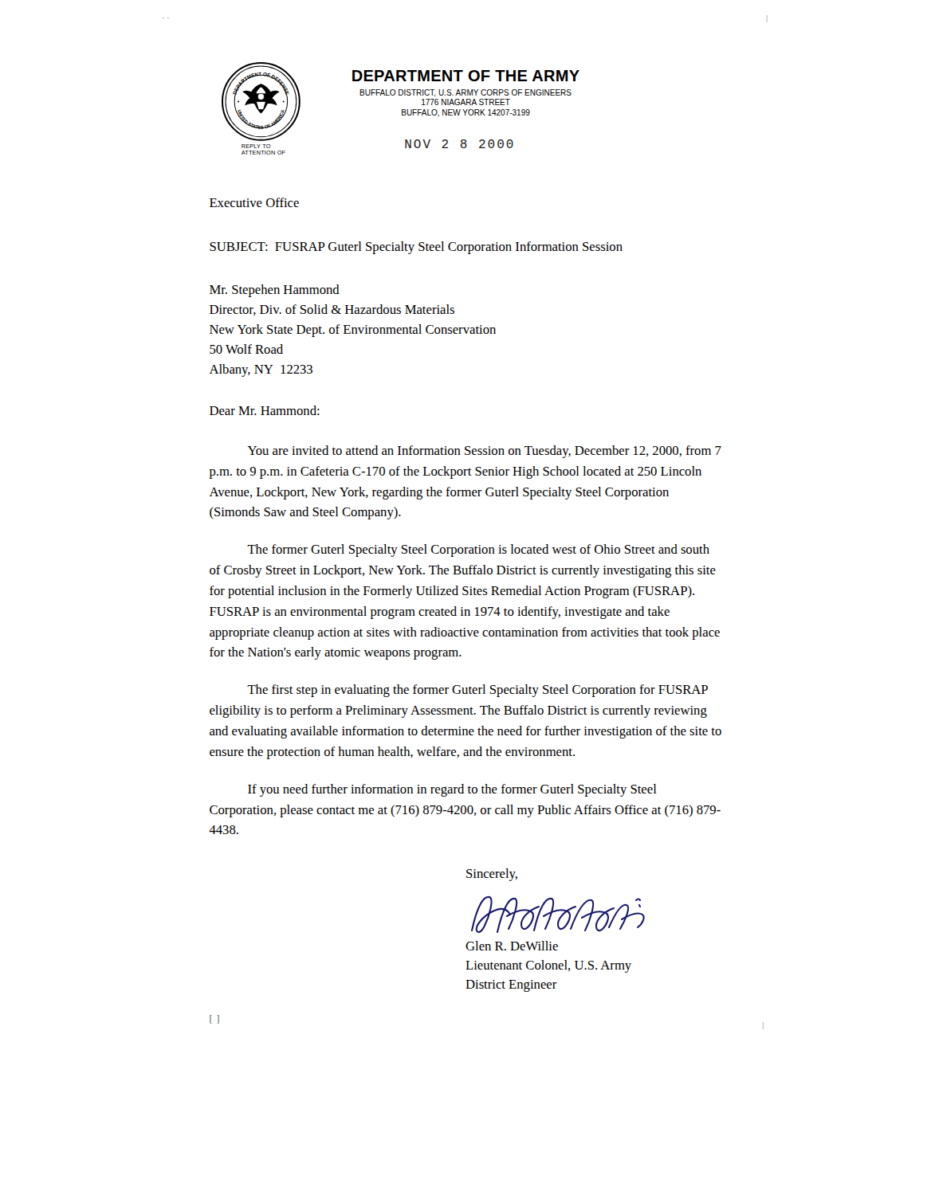· ·
|
DEPARTMENT OF DEFENSE UNITED STATES OF AMERICA
DEPARTMENT OF THE ARMY
BUFFALO DISTRICT, U.S. ARMY CORPS OF ENGINEERS
1776 NIAGARA STREET
BUFFALO, NEW YORK 14207-3199
REPLY TO
ATTENTION OF
NOV 2 8 2000
Executive Office
SUBJECT: FUSRAP Guterl Specialty Steel Corporation Information Session
Mr. Stepehen Hammond
Director, Div. of Solid & Hazardous Materials
New York State Dept. of Environmental Conservation
50 Wolf Road
Albany, NY 12233
Dear Mr. Hammond:
You are invited to attend an Information Session on Tuesday, December 12, 2000, from 7 p.m. to 9 p.m. in Cafeteria C-170 of the Lockport Senior High School located at 250 Lincoln Avenue, Lockport, New York, regarding the former Guterl Specialty Steel Corporation (Simonds Saw and Steel Company).
The former Guterl Specialty Steel Corporation is located west of Ohio Street and south of Crosby Street in Lockport, New York. The Buffalo District is currently investigating this site for potential inclusion in the Formerly Utilized Sites Remedial Action Program (FUSRAP). FUSRAP is an environmental program created in 1974 to identify, investigate and take appropriate cleanup action at sites with radioactive contamination from activities that took place for the Nation's early atomic weapons program.
The first step in evaluating the former Guterl Specialty Steel Corporation for FUSRAP eligibility is to perform a Preliminary Assessment. The Buffalo District is currently reviewing and evaluating available information to determine the need for further investigation of the site to ensure the protection of human health, welfare, and the environment.
If you need further information in regard to the former Guterl Specialty Steel Corporation, please contact me at (716) 879-4200, or call my Public Affairs Office at (716) 879-4438.
Sincerely,
Glen R. DeWillie
Lieutenant Colonel, U.S. Army
District Engineer
[ ]
|